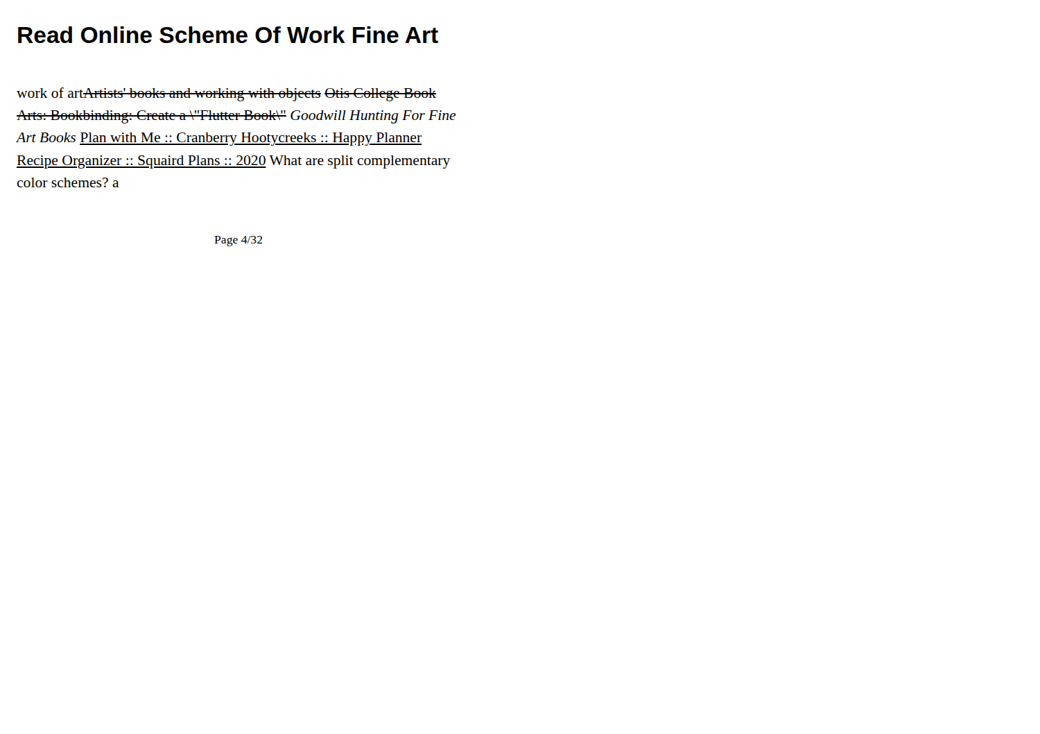Read Online Scheme Of Work Fine Art
work of artArtists' books and working with objects Otis College Book Arts: Bookbinding: Create a \"Flutter Book\" Goodwill Hunting For Fine Art Books Plan with Me :: Cranberry Hootycreeks :: Happy Planner Recipe Organizer :: Squaird Plans :: 2020 What are split complementary color schemes? a
Page 4/32